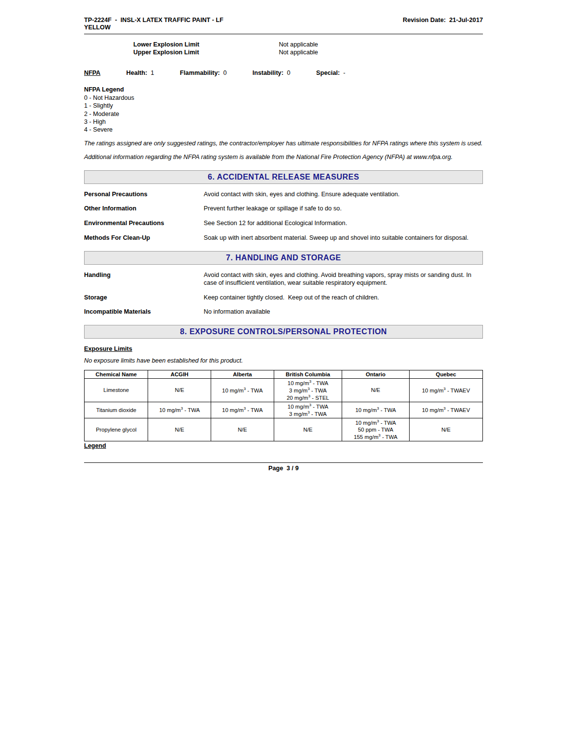TP-2224F - INSL-X LATEX TRAFFIC PAINT - LF
YELLOW
Revision Date: 21-Jul-2017
Lower Explosion Limit
Not applicable
Upper Explosion Limit
Not applicable
NFPA Health: 1 Flammability: 0 Instability: 0 Special: -
NFPA Legend
0 - Not Hazardous
1 - Slightly
2 - Moderate
3 - High
4 - Severe
The ratings assigned are only suggested ratings, the contractor/employer has ultimate responsibilities for NFPA ratings where this system is used.
Additional information regarding the NFPA rating system is available from the National Fire Protection Agency (NFPA) at www.nfpa.org.
6. ACCIDENTAL RELEASE MEASURES
Personal Precautions
Avoid contact with skin, eyes and clothing. Ensure adequate ventilation.
Other Information
Prevent further leakage or spillage if safe to do so.
Environmental Precautions
See Section 12 for additional Ecological Information.
Methods For Clean-Up
Soak up with inert absorbent material. Sweep up and shovel into suitable containers for disposal.
7. HANDLING AND STORAGE
Handling
Avoid contact with skin, eyes and clothing. Avoid breathing vapors, spray mists or sanding dust. In case of insufficient ventilation, wear suitable respiratory equipment.
Storage
Keep container tightly closed. Keep out of the reach of children.
Incompatible Materials
No information available
8. EXPOSURE CONTROLS/PERSONAL PROTECTION
Exposure Limits
No exposure limits have been established for this product.
| Chemical Name | ACGIH | Alberta | British Columbia | Ontario | Quebec |
| --- | --- | --- | --- | --- | --- |
| Limestone | N/E | 10 mg/m 3 - TWA | 10 mg/m 3 - TWA 3 mg/m 3 - TWA 20 mg/m 3 - STEL | N/E | 10 mg/m 3 - TWAEV |
| Titanium dioxide | 10 mg/m 3 - TWA | 10 mg/m 3 - TWA | 10 mg/m 3 - TWA 3 mg/m 3 - TWA | 10 mg/m 3 - TWA | 10 mg/m 3 - TWAEV |
| Propylene glycol | N/E | N/E | N/E | 10 mg/m 3 - TWA 50 ppm - TWA 155 mg/m 3 - TWA | N/E |
Legend
Page 3 / 9